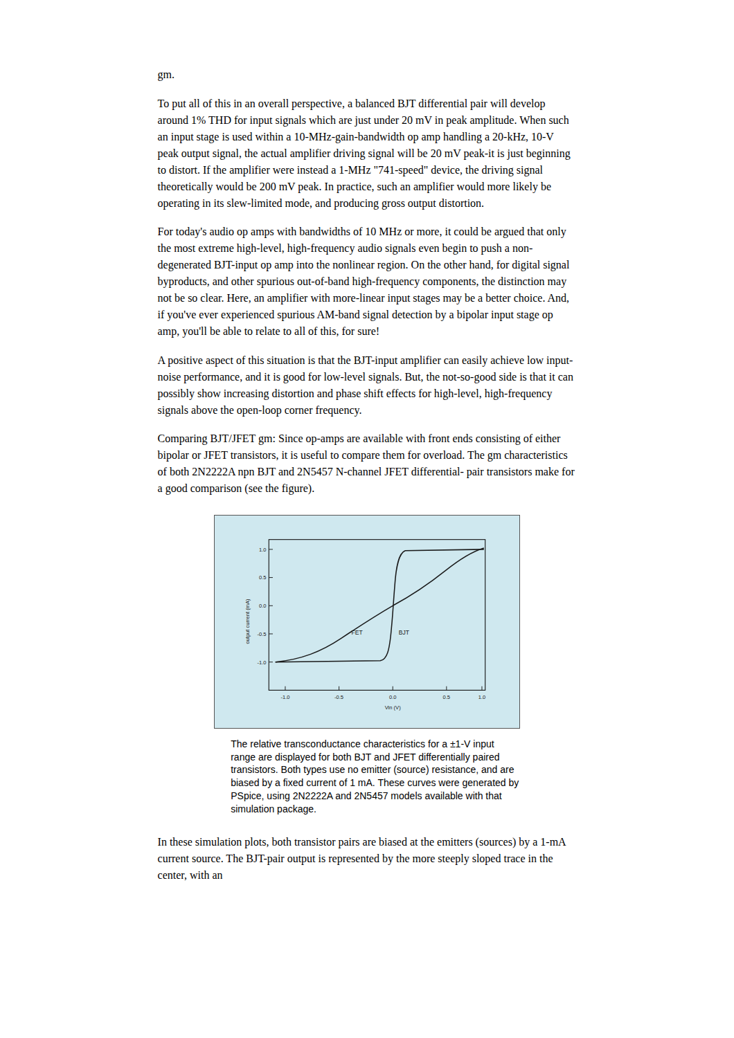gm.
To put all of this in an overall perspective, a balanced BJT differential pair will develop around 1% THD for input signals which are just under 20 mV in peak amplitude. When such an input stage is used within a 10-MHz-gain-bandwidth op amp handling a 20-kHz, 10-V peak output signal, the actual amplifier driving signal will be 20 mV peak-it is just beginning to distort. If the amplifier were instead a 1-MHz "741-speed" device, the driving signal theoretically would be 200 mV peak. In practice, such an amplifier would more likely be operating in its slew-limited mode, and producing gross output distortion.
For today's audio op amps with bandwidths of 10 MHz or more, it could be argued that only the most extreme high-level, high-frequency audio signals even begin to push a non-degenerated BJT-input op amp into the nonlinear region. On the other hand, for digital signal byproducts, and other spurious out-of-band high-frequency components, the distinction may not be so clear. Here, an amplifier with more-linear input stages may be a better choice. And, if you've ever experienced spurious AM-band signal detection by a bipolar input stage op amp, you'll be able to relate to all of this, for sure!
A positive aspect of this situation is that the BJT-input amplifier can easily achieve low input-noise performance, and it is good for low-level signals. But, the not-so-good side is that it can possibly show increasing distortion and phase shift effects for high-level, high-frequency signals above the open-loop corner frequency.
Comparing BJT/JFET gm: Since op-amps are available with front ends consisting of either bipolar or JFET transistors, it is useful to compare them for overload. The gm characteristics of both 2N2222A npn BJT and 2N5457 N-channel JFET differential- pair transistors make for a good comparison (see the figure).
1.0 0.5 0.0 -0.5 -1.0 -1.0 -0.5 0.0 0.5 1.0 output current (mA) Vin (V) FET BJT
The relative transconductance characteristics for a ±1-V input range are displayed for both BJT and JFET differentially paired transistors. Both types use no emitter (source) resistance, and are biased by a fixed current of 1 mA. These curves were generated by PSpice, using 2N2222A and 2N5457 models available with that simulation package.
In these simulation plots, both transistor pairs are biased at the emitters (sources) by a 1-mA current source. The BJT-pair output is represented by the more steeply sloped trace in the center, with an